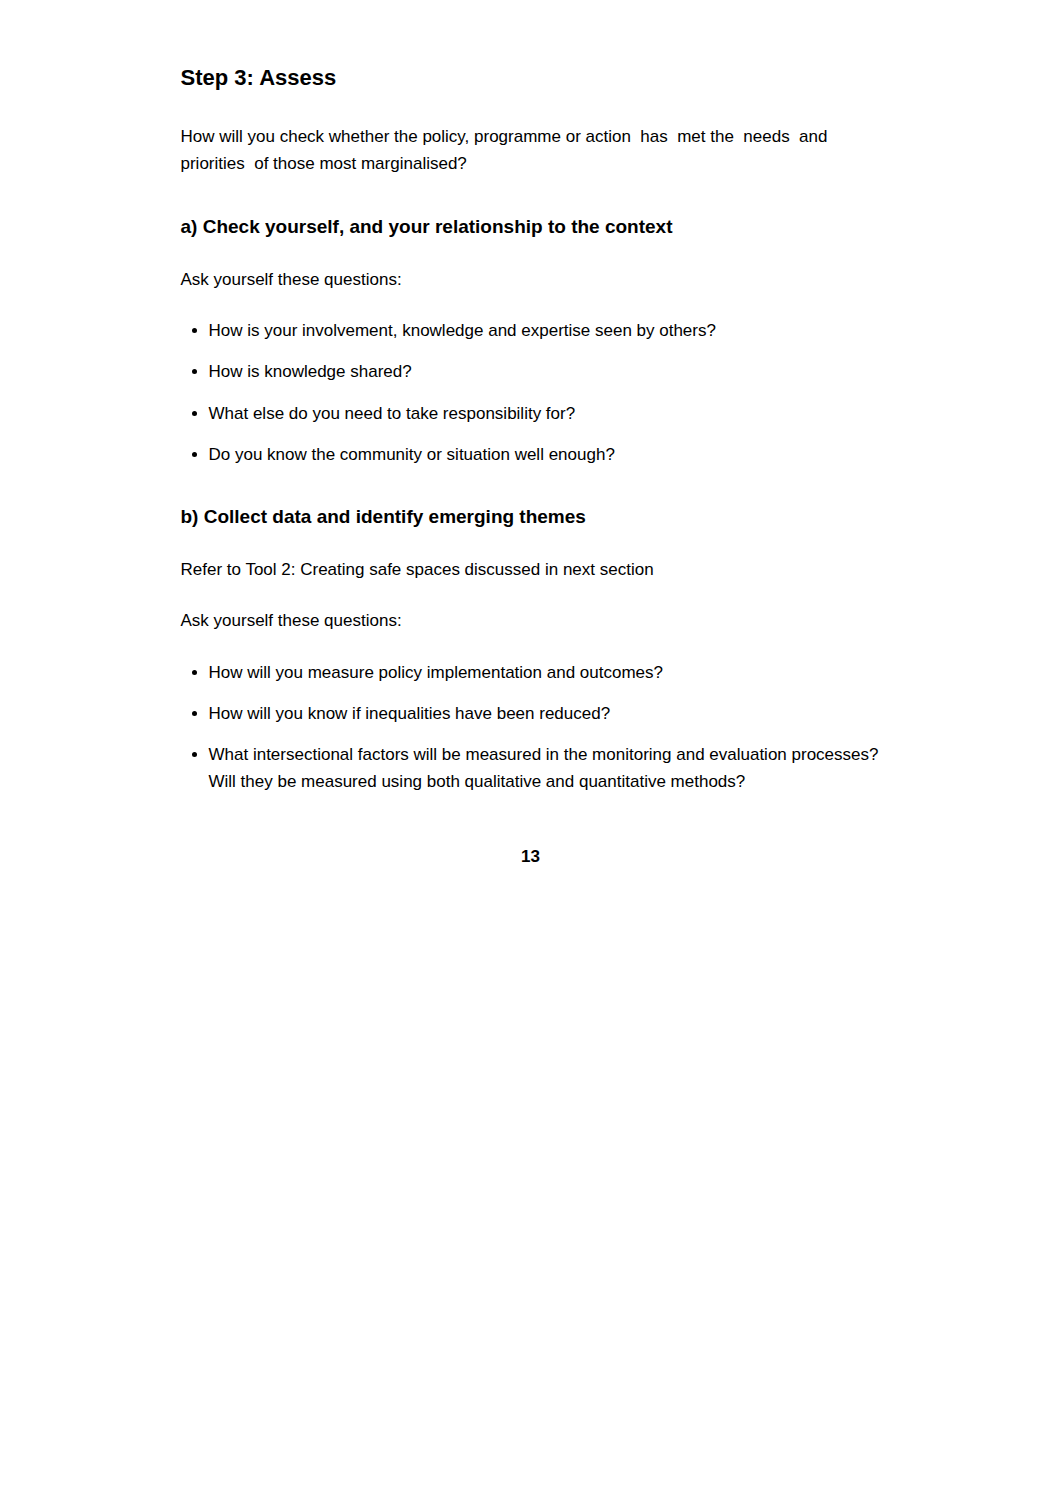Step 3: Assess
How will you check whether the policy, programme or action has met the needs and priorities of those most marginalised?
a) Check yourself, and your relationship to the context
Ask yourself these questions:
How is your involvement, knowledge and expertise seen by others?
How is knowledge shared?
What else do you need to take responsibility for?
Do you know the community or situation well enough?
b) Collect data and identify emerging themes
Refer to Tool 2: Creating safe spaces discussed in next section
Ask yourself these questions:
How will you measure policy implementation and outcomes?
How will you know if inequalities have been reduced?
What intersectional factors will be measured in the monitoring and evaluation processes? Will they be measured using both qualitative and quantitative methods?
13